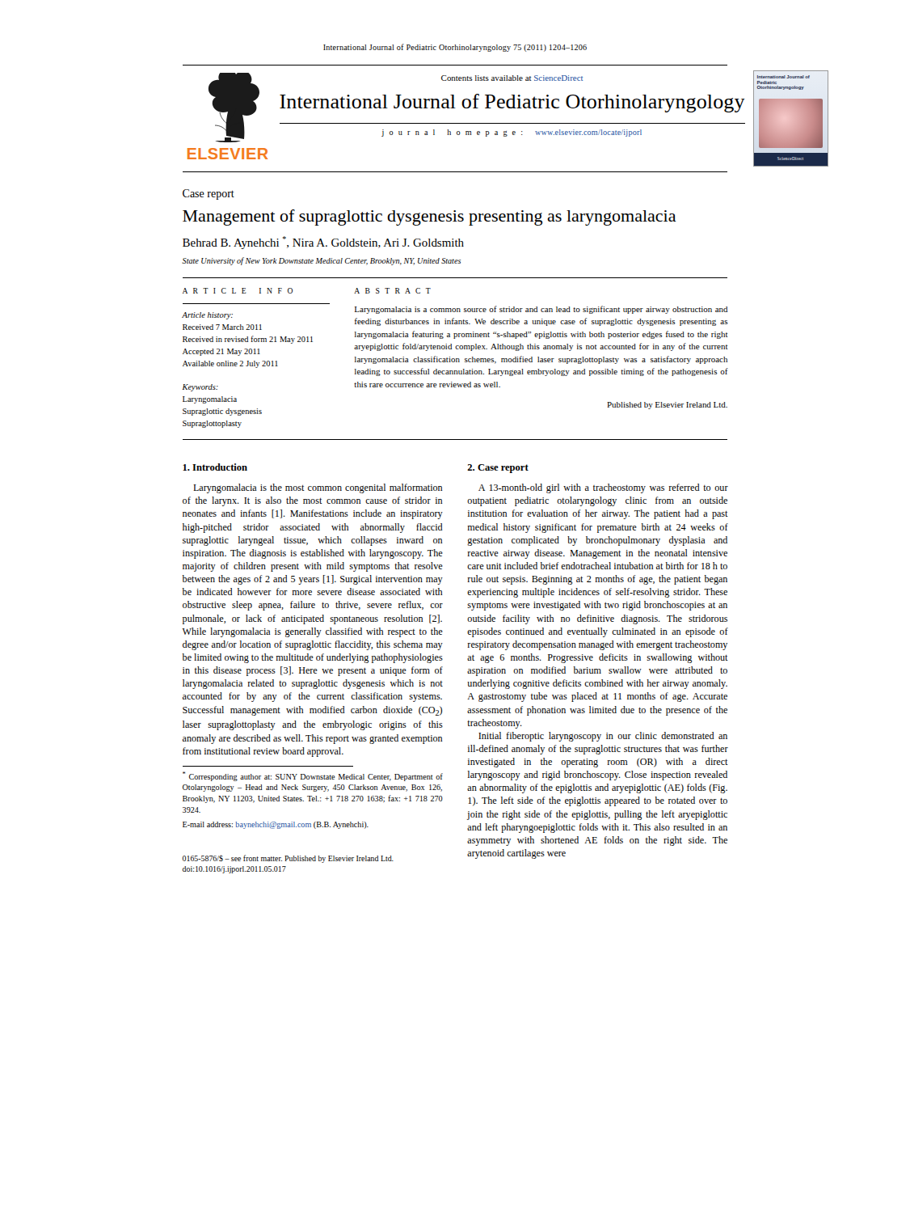International Journal of Pediatric Otorhinolaryngology 75 (2011) 1204–1206
ELSEVIER
Contents lists available at ScienceDirect
International Journal of Pediatric Otorhinolaryngology
j o u r n a l h o m e p a g e : www.elsevier.com/locate/ijporl
International Journal of
Pediatric
Otorhinolaryngology
ScienceDirect
Case report
Management of supraglottic dysgenesis presenting as laryngomalacia
Behrad B. Aynehchi *, Nira A. Goldstein, Ari J. Goldsmith
State University of New York Downstate Medical Center, Brooklyn, NY, United States
A R T I C L E I N F O
Article history:
Received 7 March 2011
Received in revised form 21 May 2011
Accepted 21 May 2011
Available online 2 July 2011
Keywords:
Laryngomalacia
Supraglottic dysgenesis
Supraglottoplasty
A B S T R A C T
Laryngomalacia is a common source of stridor and can lead to significant upper airway obstruction and feeding disturbances in infants. We describe a unique case of supraglottic dysgenesis presenting as laryngomalacia featuring a prominent “s-shaped” epiglottis with both posterior edges fused to the right aryepiglottic fold/arytenoid complex. Although this anomaly is not accounted for in any of the current laryngomalacia classification schemes, modified laser supraglottoplasty was a satisfactory approach leading to successful decannulation. Laryngeal embryology and possible timing of the pathogenesis of this rare occurrence are reviewed as well.
Published by Elsevier Ireland Ltd.
1. Introduction
Laryngomalacia is the most common congenital malformation of the larynx. It is also the most common cause of stridor in neonates and infants [1]. Manifestations include an inspiratory high-pitched stridor associated with abnormally flaccid supraglottic laryngeal tissue, which collapses inward on inspiration. The diagnosis is established with laryngoscopy. The majority of children present with mild symptoms that resolve between the ages of 2 and 5 years [1]. Surgical intervention may be indicated however for more severe disease associated with obstructive sleep apnea, failure to thrive, severe reflux, cor pulmonale, or lack of anticipated spontaneous resolution [2]. While laryngomalacia is generally classified with respect to the degree and/or location of supraglottic flaccidity, this schema may be limited owing to the multitude of underlying pathophysiologies in this disease process [3]. Here we present a unique form of laryngomalacia related to supraglottic dysgenesis which is not accounted for by any of the current classification systems. Successful management with modified carbon dioxide (CO2) laser supraglottoplasty and the embryologic origins of this anomaly are described as well. This report was granted exemption from institutional review board approval.
* Corresponding author at: SUNY Downstate Medical Center, Department of Otolaryngology – Head and Neck Surgery, 450 Clarkson Avenue, Box 126, Brooklyn, NY 11203, United States. Tel.: +1 718 270 1638; fax: +1 718 270 3924.
E-mail address: baynehchi@gmail.com (B.B. Aynehchi).
2. Case report
A 13-month-old girl with a tracheostomy was referred to our outpatient pediatric otolaryngology clinic from an outside institution for evaluation of her airway. The patient had a past medical history significant for premature birth at 24 weeks of gestation complicated by bronchopulmonary dysplasia and reactive airway disease. Management in the neonatal intensive care unit included brief endotracheal intubation at birth for 18 h to rule out sepsis. Beginning at 2 months of age, the patient began experiencing multiple incidences of self-resolving stridor. These symptoms were investigated with two rigid bronchoscopies at an outside facility with no definitive diagnosis. The stridorous episodes continued and eventually culminated in an episode of respiratory decompensation managed with emergent tracheostomy at age 6 months. Progressive deficits in swallowing without aspiration on modified barium swallow were attributed to underlying cognitive deficits combined with her airway anomaly. A gastrostomy tube was placed at 11 months of age. Accurate assessment of phonation was limited due to the presence of the tracheostomy.
Initial fiberoptic laryngoscopy in our clinic demonstrated an ill-defined anomaly of the supraglottic structures that was further investigated in the operating room (OR) with a direct laryngoscopy and rigid bronchoscopy. Close inspection revealed an abnormality of the epiglottis and aryepiglottic (AE) folds (Fig. 1). The left side of the epiglottis appeared to be rotated over to join the right side of the epiglottis, pulling the left aryepiglottic and left pharyngoepiglottic folds with it. This also resulted in an asymmetry with shortened AE folds on the right side. The arytenoid cartilages were
0165-5876/$ – see front matter. Published by Elsevier Ireland Ltd.
doi:10.1016/j.ijporl.2011.05.017